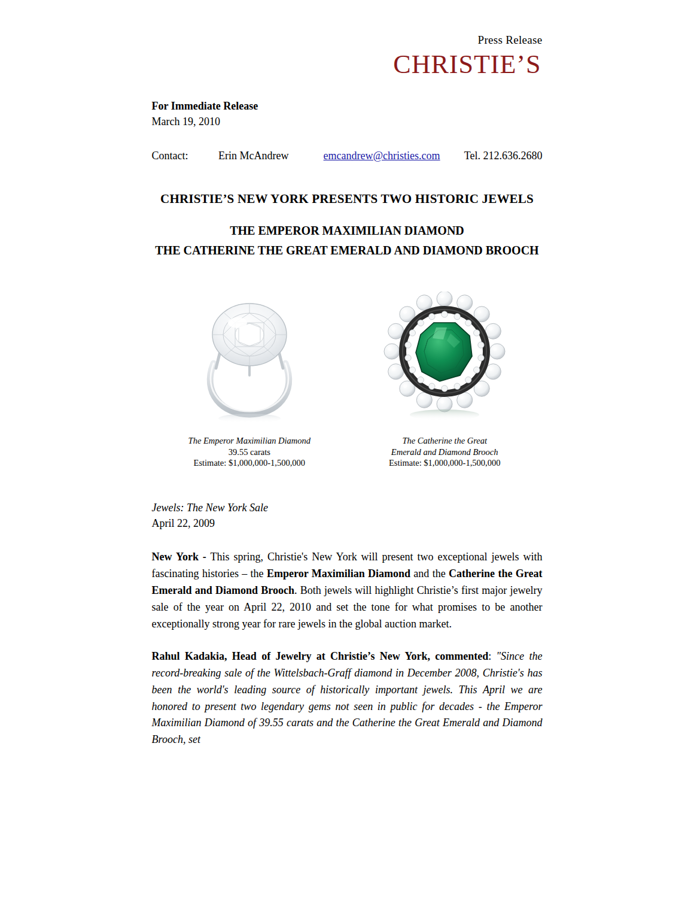Press Release
CHRISTIE’S
For Immediate Release
March 19, 2010
| Contact: | Erin McAndrew | emcandrew@christies.com | Tel. 212.636.2680 |
CHRISTIE’S NEW YORK PRESENTS TWO HISTORIC JEWELS
THE EMPEROR MAXIMILIAN DIAMOND
THE CATHERINE THE GREAT EMERALD AND DIAMOND BROOCH
The Emperor Maximilian Diamond
39.55 carats
Estimate: $1,000,000-1,500,000
The Catherine the Great
Emerald and Diamond Brooch
Estimate: $1,000,000-1,500,000
Jewels: The New York Sale
April 22, 2009
New York - This spring, Christie's New York will present two exceptional jewels with fascinating histories – the Emperor Maximilian Diamond and the Catherine the Great Emerald and Diamond Brooch. Both jewels will highlight Christie’s first major jewelry sale of the year on April 22, 2010 and set the tone for what promises to be another exceptionally strong year for rare jewels in the global auction market.
Rahul Kadakia, Head of Jewelry at Christie’s New York, commented: "Since the record-breaking sale of the Wittelsbach-Graff diamond in December 2008, Christie's has been the world's leading source of historically important jewels. This April we are honored to present two legendary gems not seen in public for decades - the Emperor Maximilian Diamond of 39.55 carats and the Catherine the Great Emerald and Diamond Brooch, set